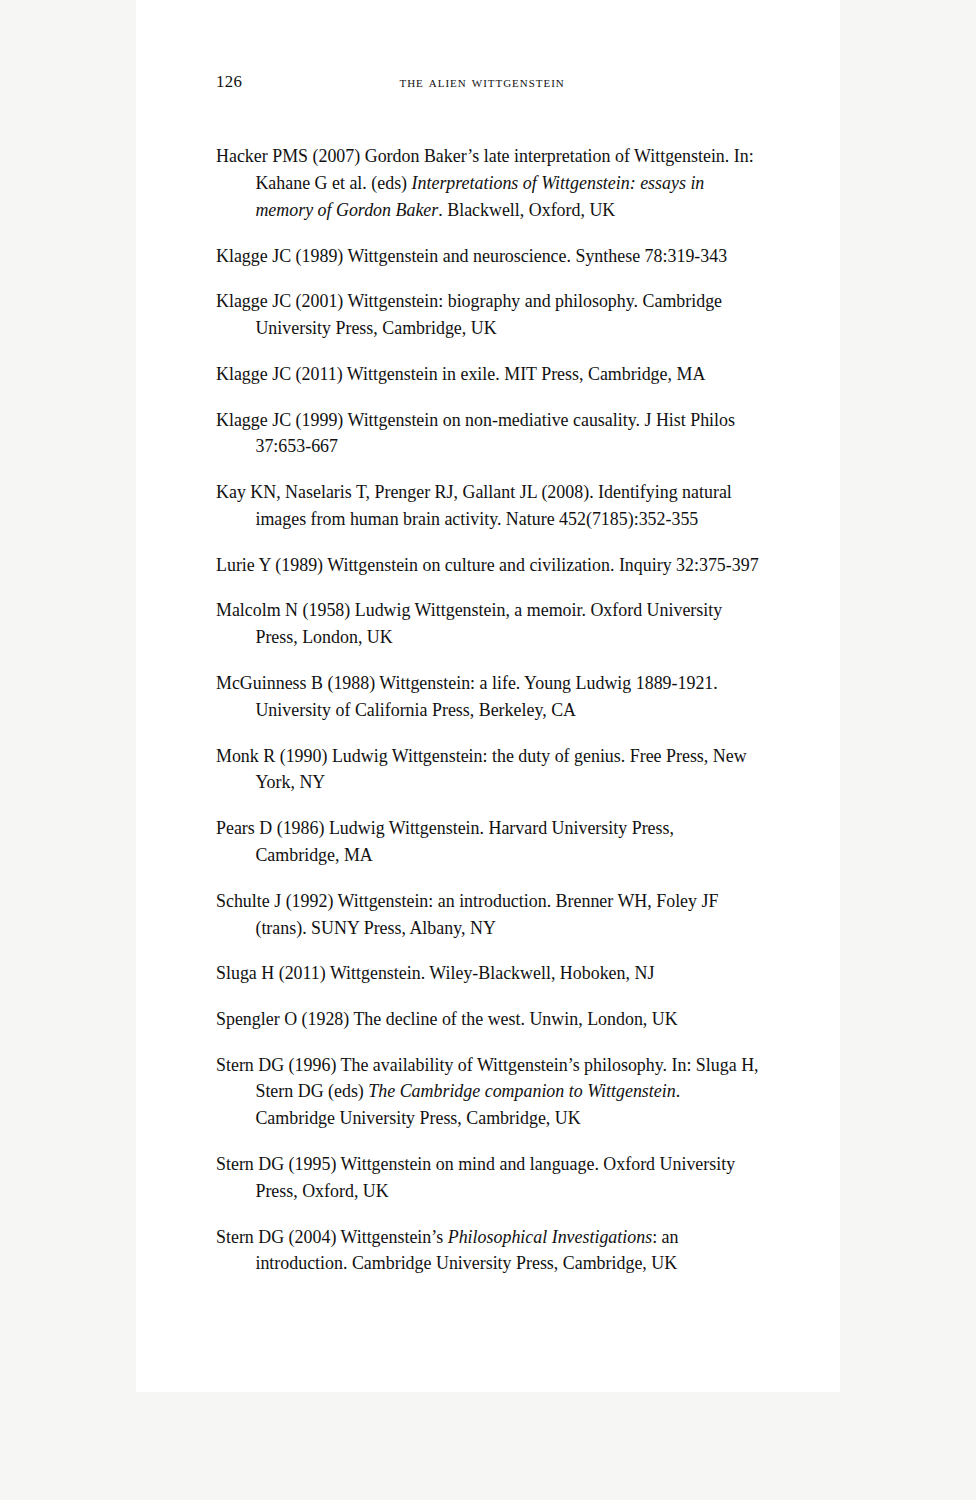126 The Alien Wittgenstein
Hacker PMS (2007) Gordon Baker’s late interpretation of Wittgenstein. In: Kahane G et al. (eds) Interpretations of Wittgenstein: essays in memory of Gordon Baker. Blackwell, Oxford, UK
Klagge JC (1989) Wittgenstein and neuroscience. Synthese 78:319-343
Klagge JC (2001) Wittgenstein: biography and philosophy. Cambridge University Press, Cambridge, UK
Klagge JC (2011) Wittgenstein in exile. MIT Press, Cambridge, MA
Klagge JC (1999) Wittgenstein on non-mediative causality. J Hist Philos 37:653-667
Kay KN, Naselaris T, Prenger RJ, Gallant JL (2008). Identifying natural images from human brain activity. Nature 452(7185):352-355
Lurie Y (1989) Wittgenstein on culture and civilization. Inquiry 32:375-397
Malcolm N (1958) Ludwig Wittgenstein, a memoir. Oxford University Press, London, UK
McGuinness B (1988) Wittgenstein: a life. Young Ludwig 1889-1921. University of California Press, Berkeley, CA
Monk R (1990) Ludwig Wittgenstein: the duty of genius. Free Press, New York, NY
Pears D (1986) Ludwig Wittgenstein. Harvard University Press, Cambridge, MA
Schulte J (1992) Wittgenstein: an introduction. Brenner WH, Foley JF (trans). SUNY Press, Albany, NY
Sluga H (2011) Wittgenstein. Wiley-Blackwell, Hoboken, NJ
Spengler O (1928) The decline of the west. Unwin, London, UK
Stern DG (1996) The availability of Wittgenstein’s philosophy. In: Sluga H, Stern DG (eds) The Cambridge companion to Wittgenstein. Cambridge University Press, Cambridge, UK
Stern DG (1995) Wittgenstein on mind and language. Oxford University Press, Oxford, UK
Stern DG (2004) Wittgenstein’s Philosophical Investigations: an introduction. Cambridge University Press, Cambridge, UK